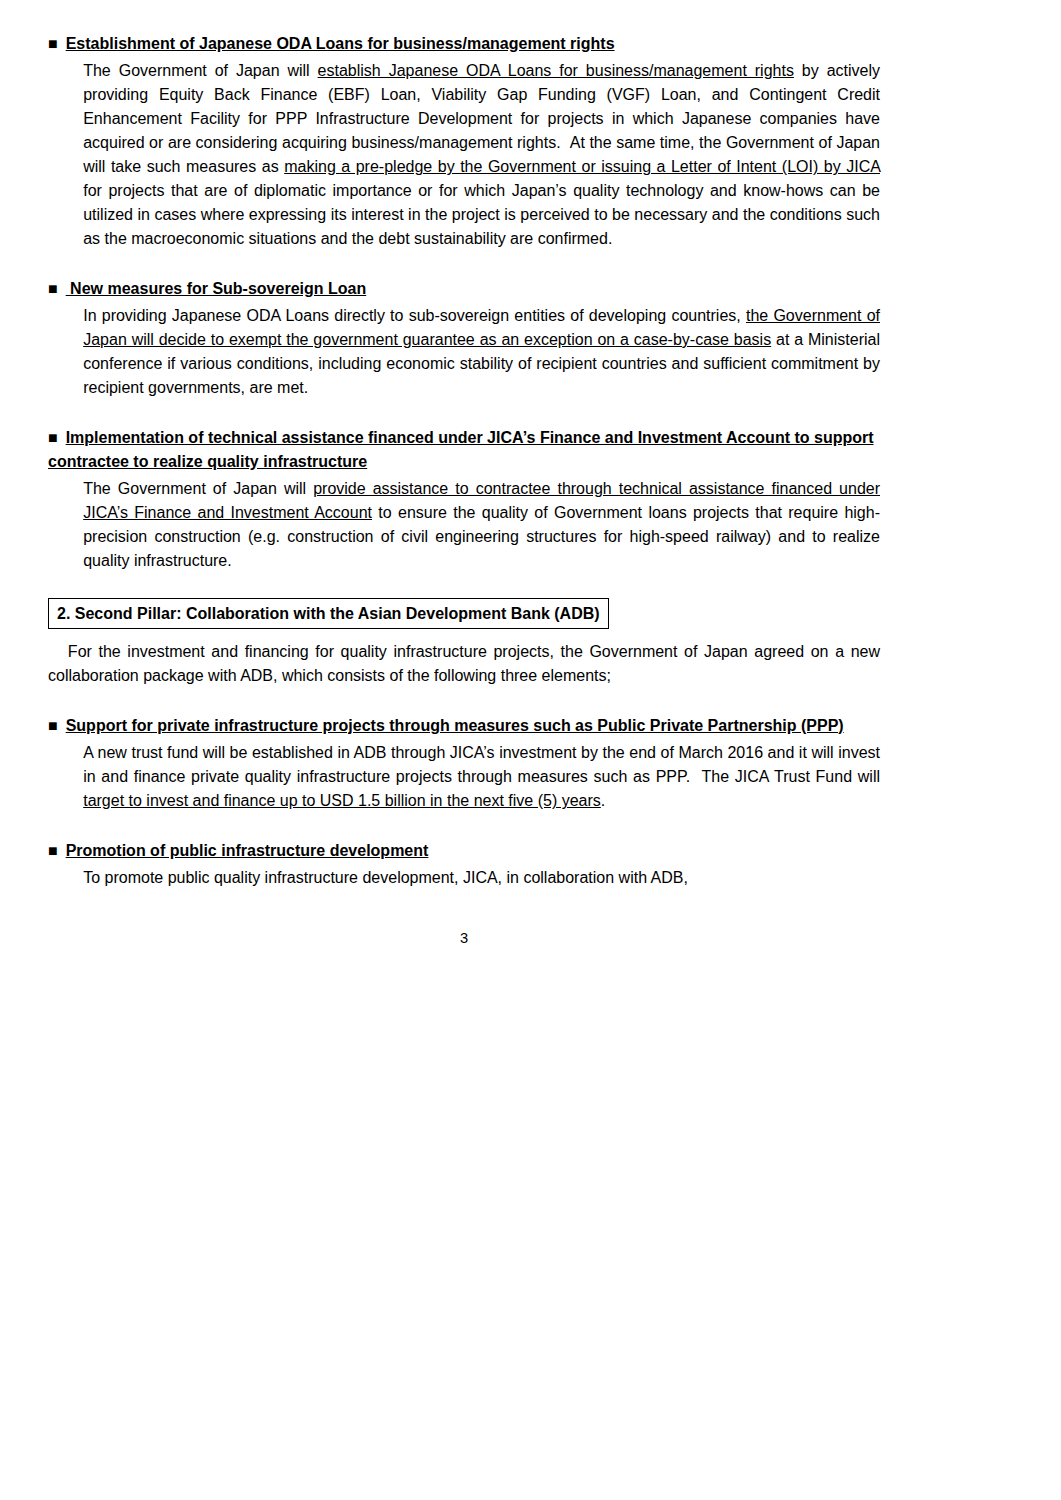Establishment of Japanese ODA Loans for business/management rights
The Government of Japan will establish Japanese ODA Loans for business/management rights by actively providing Equity Back Finance (EBF) Loan, Viability Gap Funding (VGF) Loan, and Contingent Credit Enhancement Facility for PPP Infrastructure Development for projects in which Japanese companies have acquired or are considering acquiring business/management rights. At the same time, the Government of Japan will take such measures as making a pre-pledge by the Government or issuing a Letter of Intent (LOI) by JICA for projects that are of diplomatic importance or for which Japan’s quality technology and know-hows can be utilized in cases where expressing its interest in the project is perceived to be necessary and the conditions such as the macroeconomic situations and the debt sustainability are confirmed.
New measures for Sub-sovereign Loan
In providing Japanese ODA Loans directly to sub-sovereign entities of developing countries, the Government of Japan will decide to exempt the government guarantee as an exception on a case-by-case basis at a Ministerial conference if various conditions, including economic stability of recipient countries and sufficient commitment by recipient governments, are met.
Implementation of technical assistance financed under JICA’s Finance and Investment Account to support contractee to realize quality infrastructure
The Government of Japan will provide assistance to contractee through technical assistance financed under JICA’s Finance and Investment Account to ensure the quality of Government loans projects that require high-precision construction (e.g. construction of civil engineering structures for high-speed railway) and to realize quality infrastructure.
2. Second Pillar: Collaboration with the Asian Development Bank (ADB)
For the investment and financing for quality infrastructure projects, the Government of Japan agreed on a new collaboration package with ADB, which consists of the following three elements;
Support for private infrastructure projects through measures such as Public Private Partnership (PPP)
A new trust fund will be established in ADB through JICA’s investment by the end of March 2016 and it will invest in and finance private quality infrastructure projects through measures such as PPP. The JICA Trust Fund will target to invest and finance up to USD 1.5 billion in the next five (5) years.
Promotion of public infrastructure development
To promote public quality infrastructure development, JICA, in collaboration with ADB,
3